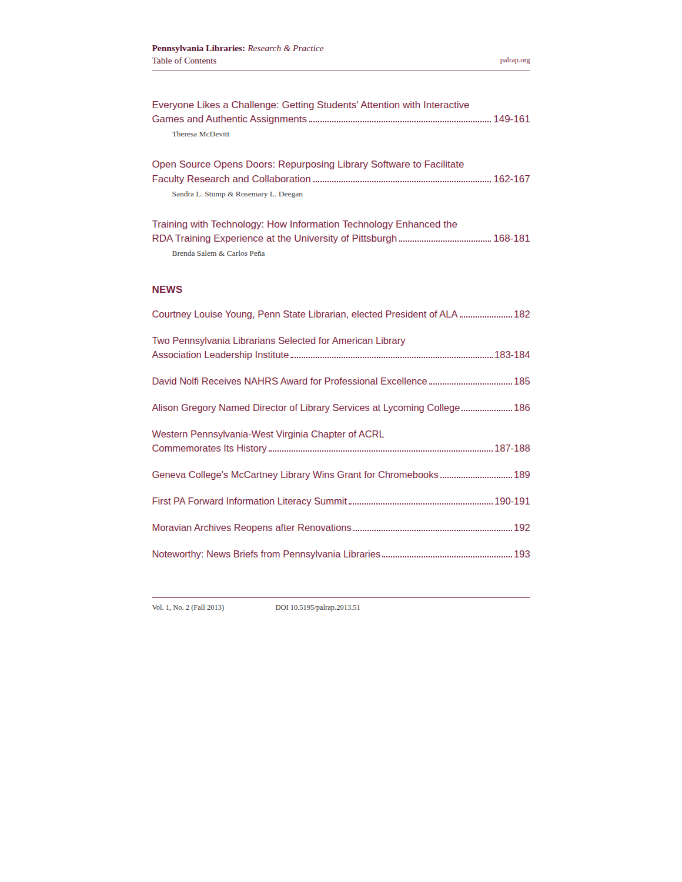Pennsylvania Libraries: Research & Practice
Table of Contents
palrap.org
Everyone Likes a Challenge: Getting Students' Attention with Interactive
Games and Authentic Assignments 149-161
Theresa McDevitt
Open Source Opens Doors: Repurposing Library Software to Facilitate
Faculty Research and Collaboration 162-167
Sandra L. Stump & Rosemary L. Deegan
Training with Technology: How Information Technology Enhanced the
RDA Training Experience at the University of Pittsburgh 168-181
Brenda Salem & Carlos Peña
NEWS
Courtney Louise Young, Penn State Librarian, elected President of ALA 182
Two Pennsylvania Librarians Selected for American Library
Association Leadership Institute 183-184
David Nolfi Receives NAHRS Award for Professional Excellence 185
Alison Gregory Named Director of Library Services at Lycoming College 186
Western Pennsylvania-West Virginia Chapter of ACRL
Commemorates Its History 187-188
Geneva College's McCartney Library Wins Grant for Chromebooks 189
First PA Forward Information Literacy Summit 190-191
Moravian Archives Reopens after Renovations 192
Noteworthy: News Briefs from Pennsylvania Libraries 193
Vol. 1, No. 2 (Fall 2013)
DOI 10.5195/palrap.2013.51